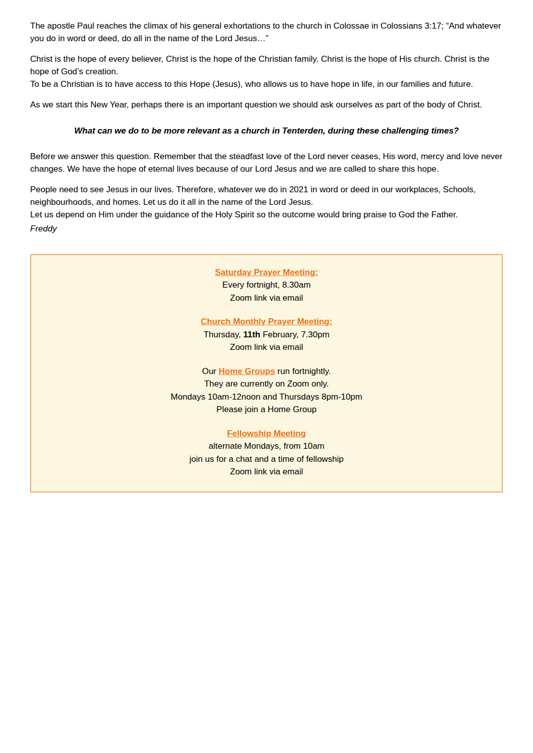The apostle Paul reaches the climax of his general exhortations to the church in Colossae in Colossians 3:17; “And whatever you do in word or deed, do all in the name of the Lord Jesus…”
Christ is the hope of every believer, Christ is the hope of the Christian family. Christ is the hope of His church. Christ is the hope of God’s creation.
To be a Christian is to have access to this Hope (Jesus), who allows us to have hope in life, in our families and future.
As we start this New Year, perhaps there is an important question we should ask ourselves as part of the body of Christ.
What can we do to be more relevant as a church in Tenterden, during these challenging times?
Before we answer this question. Remember that the steadfast love of the Lord never ceases, His word, mercy and love never changes. We have the hope of eternal lives because of our Lord Jesus and we are called to share this hope.
People need to see Jesus in our lives. Therefore, whatever we do in 2021 in word or deed in our workplaces, Schools, neighbourhoods, and homes. Let us do it all in the name of the Lord Jesus.
Let us depend on Him under the guidance of the Holy Spirit so the outcome would bring praise to God the Father.
Freddy
Saturday Prayer Meeting:
Every fortnight, 8.30am
Zoom link via email
Church Monthly Prayer Meeting:
Thursday, 11th February, 7.30pm
Zoom link via email
Our Home Groups run fortnightly.
They are currently on Zoom only.
Mondays 10am-12noon and Thursdays 8pm-10pm
Please join a Home Group
Fellowship Meeting
alternate Mondays, from 10am
join us for a chat and a time of fellowship
Zoom link via email